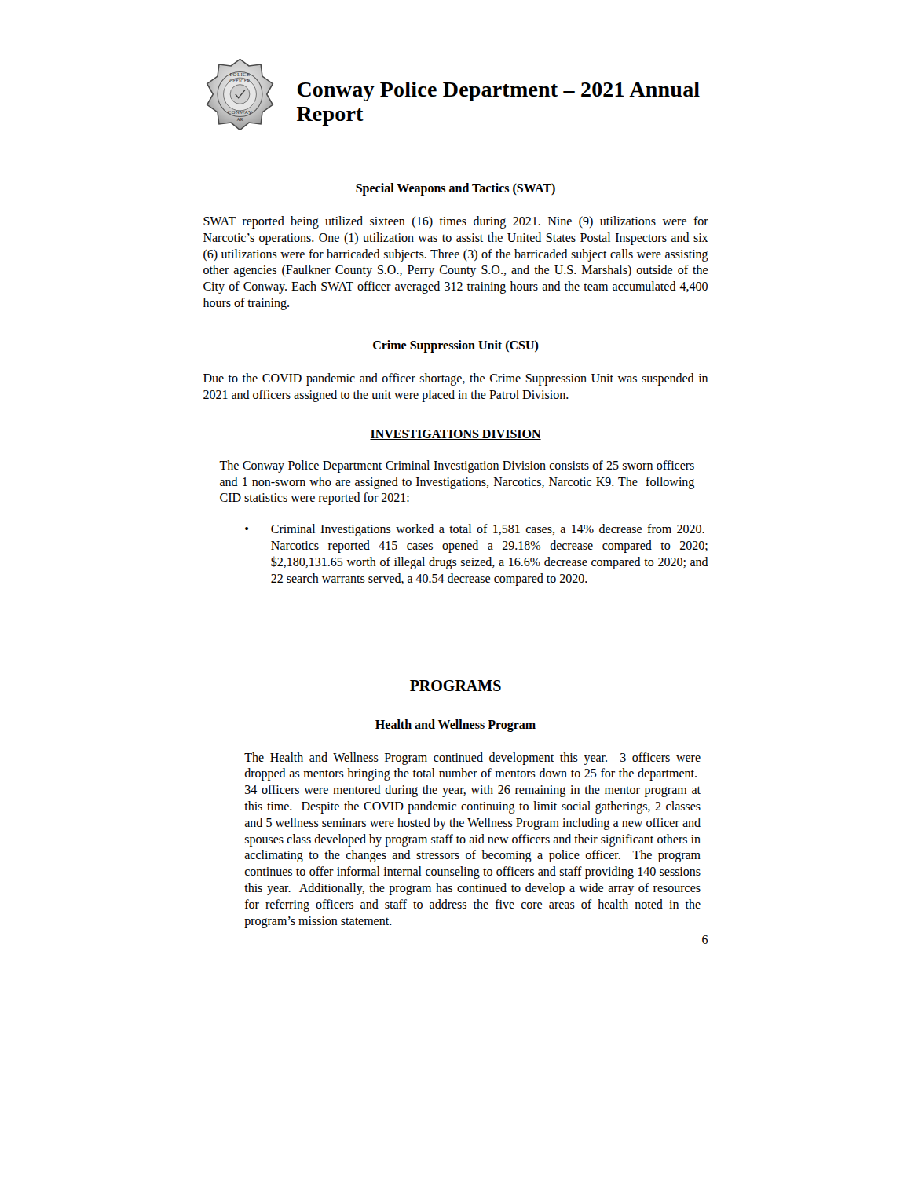POLICE OFFICER CONWAY AR
Conway Police Department – 2021 Annual Report
Special Weapons and Tactics (SWAT)
SWAT reported being utilized sixteen (16) times during 2021. Nine (9) utilizations were for Narcotic’s operations. One (1) utilization was to assist the United States Postal Inspectors and six (6) utilizations were for barricaded subjects. Three (3) of the barricaded subject calls were assisting other agencies (Faulkner County S.O., Perry County S.O., and the U.S. Marshals) outside of the City of Conway. Each SWAT officer averaged 312 training hours and the team accumulated 4,400 hours of training.
Crime Suppression Unit (CSU)
Due to the COVID pandemic and officer shortage, the Crime Suppression Unit was suspended in 2021 and officers assigned to the unit were placed in the Patrol Division.
INVESTIGATIONS DIVISION
The Conway Police Department Criminal Investigation Division consists of 25 sworn officers and 1 non-sworn who are assigned to Investigations, Narcotics, Narcotic K9. The following CID statistics were reported for 2021:
Criminal Investigations worked a total of 1,581 cases, a 14% decrease from 2020. Narcotics reported 415 cases opened a 29.18% decrease compared to 2020; $2,180,131.65 worth of illegal drugs seized, a 16.6% decrease compared to 2020; and 22 search warrants served, a 40.54 decrease compared to 2020.
PROGRAMS
Health and Wellness Program
The Health and Wellness Program continued development this year. 3 officers were dropped as mentors bringing the total number of mentors down to 25 for the department. 34 officers were mentored during the year, with 26 remaining in the mentor program at this time. Despite the COVID pandemic continuing to limit social gatherings, 2 classes and 5 wellness seminars were hosted by the Wellness Program including a new officer and spouses class developed by program staff to aid new officers and their significant others in acclimating to the changes and stressors of becoming a police officer. The program continues to offer informal internal counseling to officers and staff providing 140 sessions this year. Additionally, the program has continued to develop a wide array of resources for referring officers and staff to address the five core areas of health noted in the program’s mission statement.
6